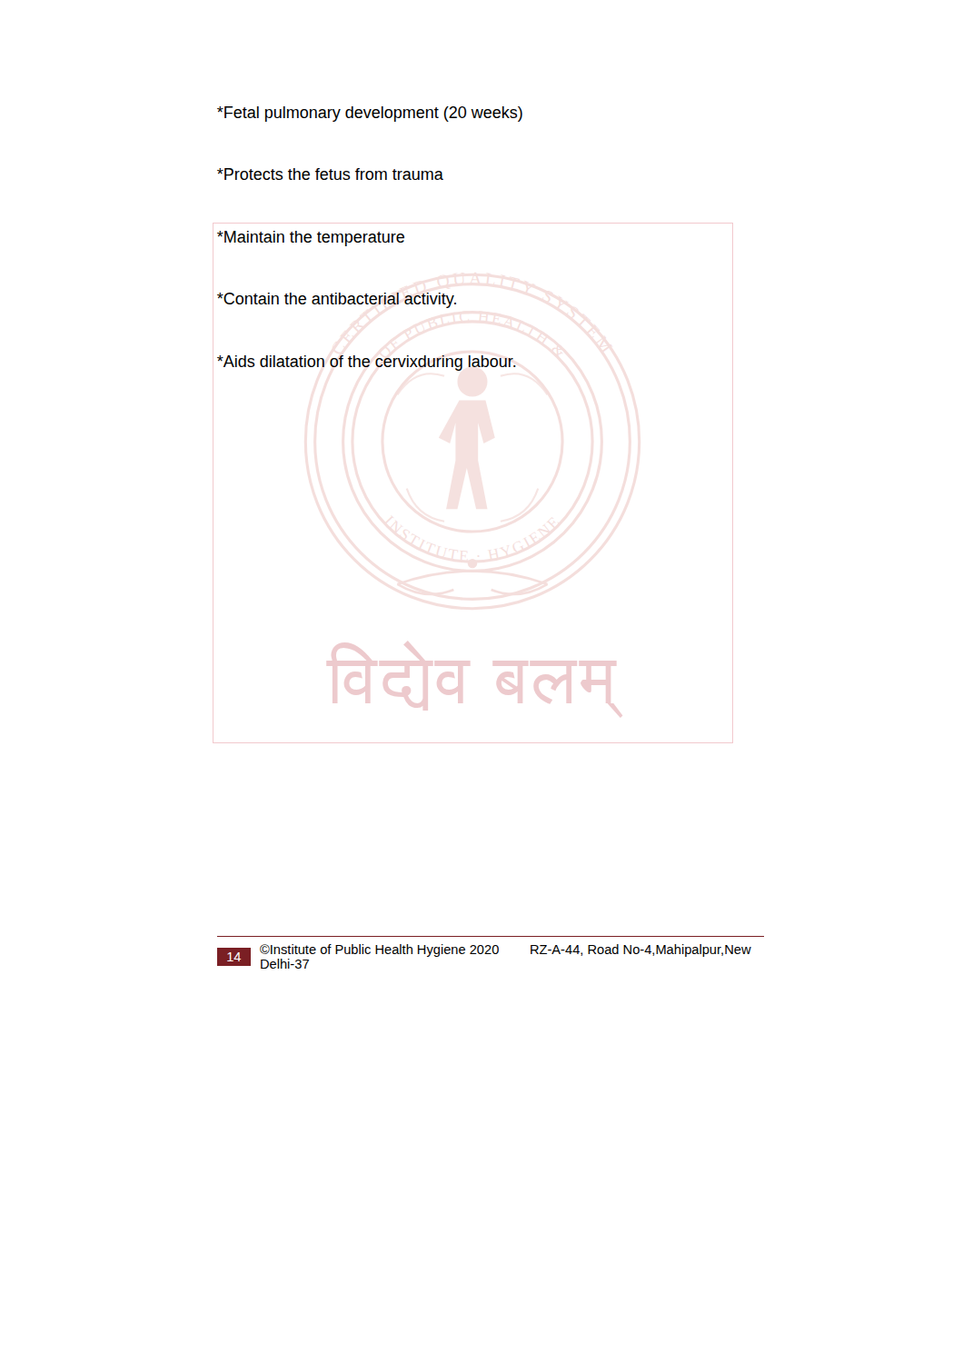*Fetal pulmonary development (20 weeks)
*Protects the fetus from trauma
*Maintain the temperature
*Contain the antibacterial activity.
*Aids dilatation of the cervixduring labour.
CERTIFIED QUALITY SYSTEM OF PUBLIC HEALTH & INSTITUTE · HYGIENE
विद्येव बलम्
14 ©Institute of Public Health Hygiene 2020RZ-A-44, Road No-4,Mahipalpur,New Delhi-37